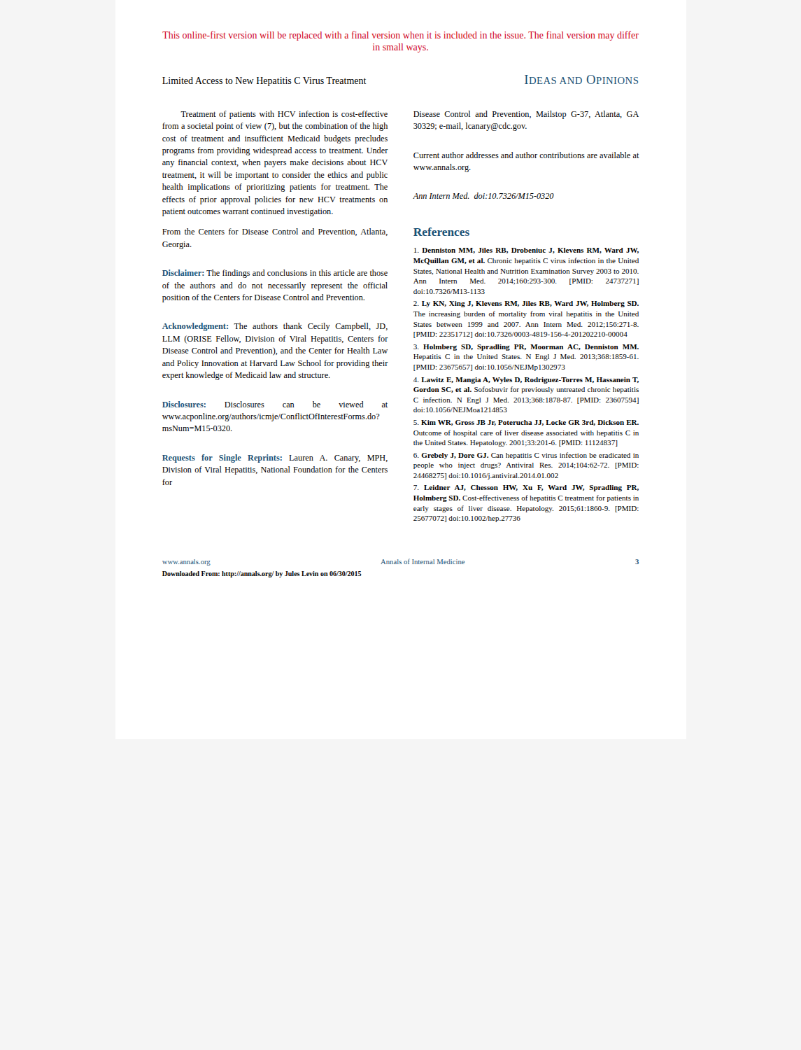This online-first version will be replaced with a final version when it is included in the issue. The final version may differ in small ways.
Limited Access to New Hepatitis C Virus Treatment
IDEAS AND OPINIONS
Treatment of patients with HCV infection is cost-effective from a societal point of view (7), but the combination of the high cost of treatment and insufficient Medicaid budgets precludes programs from providing widespread access to treatment. Under any financial context, when payers make decisions about HCV treatment, it will be important to consider the ethics and public health implications of prioritizing patients for treatment. The effects of prior approval policies for new HCV treatments on patient outcomes warrant continued investigation.
From the Centers for Disease Control and Prevention, Atlanta, Georgia.
Disclaimer: The findings and conclusions in this article are those of the authors and do not necessarily represent the official position of the Centers for Disease Control and Prevention.
Acknowledgment: The authors thank Cecily Campbell, JD, LLM (ORISE Fellow, Division of Viral Hepatitis, Centers for Disease Control and Prevention), and the Center for Health Law and Policy Innovation at Harvard Law School for providing their expert knowledge of Medicaid law and structure.
Disclosures: Disclosures can be viewed at www.acponline.org/authors/icmje/ConflictOfInterestForms.do?msNum=M15-0320.
Requests for Single Reprints: Lauren A. Canary, MPH, Division of Viral Hepatitis, National Foundation for the Centers for
Disease Control and Prevention, Mailstop G-37, Atlanta, GA 30329; e-mail, lcanary@cdc.gov.
Current author addresses and author contributions are available at www.annals.org.
Ann Intern Med. doi:10.7326/M15-0320
References
1. Denniston MM, Jiles RB, Drobeniuc J, Klevens RM, Ward JW, McQuillan GM, et al. Chronic hepatitis C virus infection in the United States, National Health and Nutrition Examination Survey 2003 to 2010. Ann Intern Med. 2014;160:293-300. [PMID: 24737271] doi:10.7326/M13-1133
2. Ly KN, Xing J, Klevens RM, Jiles RB, Ward JW, Holmberg SD. The increasing burden of mortality from viral hepatitis in the United States between 1999 and 2007. Ann Intern Med. 2012;156:271-8. [PMID: 22351712] doi:10.7326/0003-4819-156-4-201202210-00004
3. Holmberg SD, Spradling PR, Moorman AC, Denniston MM. Hepatitis C in the United States. N Engl J Med. 2013;368:1859-61. [PMID: 23675657] doi:10.1056/NEJMp1302973
4. Lawitz E, Mangia A, Wyles D, Rodriguez-Torres M, Hassanein T, Gordon SC, et al. Sofosbuvir for previously untreated chronic hepatitis C infection. N Engl J Med. 2013;368:1878-87. [PMID: 23607594] doi:10.1056/NEJMoa1214853
5. Kim WR, Gross JB Jr, Poterucha JJ, Locke GR 3rd, Dickson ER. Outcome of hospital care of liver disease associated with hepatitis C in the United States. Hepatology. 2001;33:201-6. [PMID: 11124837]
6. Grebely J, Dore GJ. Can hepatitis C virus infection be eradicated in people who inject drugs? Antiviral Res. 2014;104:62-72. [PMID: 24468275] doi:10.1016/j.antiviral.2014.01.002
7. Leidner AJ, Chesson HW, Xu F, Ward JW, Spradling PR, Holmberg SD. Cost-effectiveness of hepatitis C treatment for patients in early stages of liver disease. Hepatology. 2015;61:1860-9. [PMID: 25677072] doi:10.1002/hep.27736
www.annals.org
Annals of Internal Medicine
3
Downloaded From: http://annals.org/ by Jules Levin on 06/30/2015